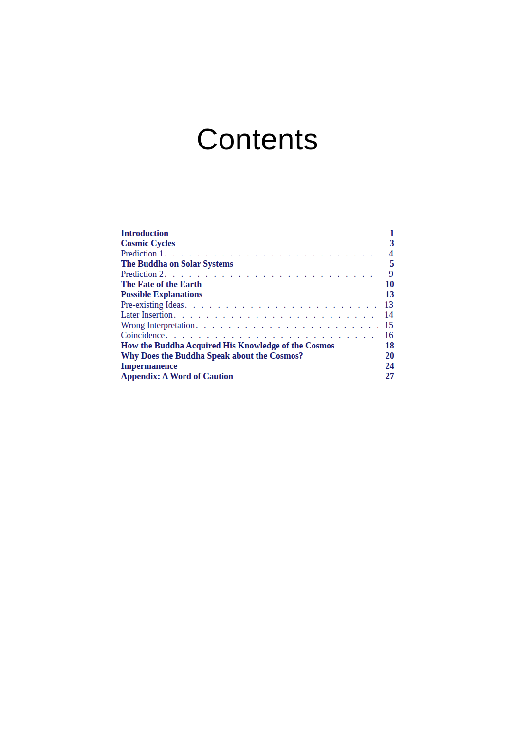Contents
Introduction .................................... 1
Cosmic Cycles .................................... 3
Prediction 1 . . . . . . . . . . . . . . . . . . . . . . . . . . . . . . . . . . . . 4
The Buddha on Solar Systems .................................... 5
Prediction 2 . . . . . . . . . . . . . . . . . . . . . . . . . . . . . . . . . . . . 9
The Fate of the Earth .................................... 10
Possible Explanations .................................... 13
Pre-existing Ideas . . . . . . . . . . . . . . . . . . . . . . . . . . . . . . . . . . . . 13
Later Insertion . . . . . . . . . . . . . . . . . . . . . . . . . . . . . . . . . . . . 14
Wrong Interpretation . . . . . . . . . . . . . . . . . . . . . . . . . . . . . . . . . . . . 15
Coincidence . . . . . . . . . . . . . . . . . . . . . . . . . . . . . . . . . . . . 16
How the Buddha Acquired His Knowledge of the Cosmos . 18
Why Does the Buddha Speak about the Cosmos? .................................... 20
Impermanence .................................... 24
Appendix: A Word of Caution .................................... 27